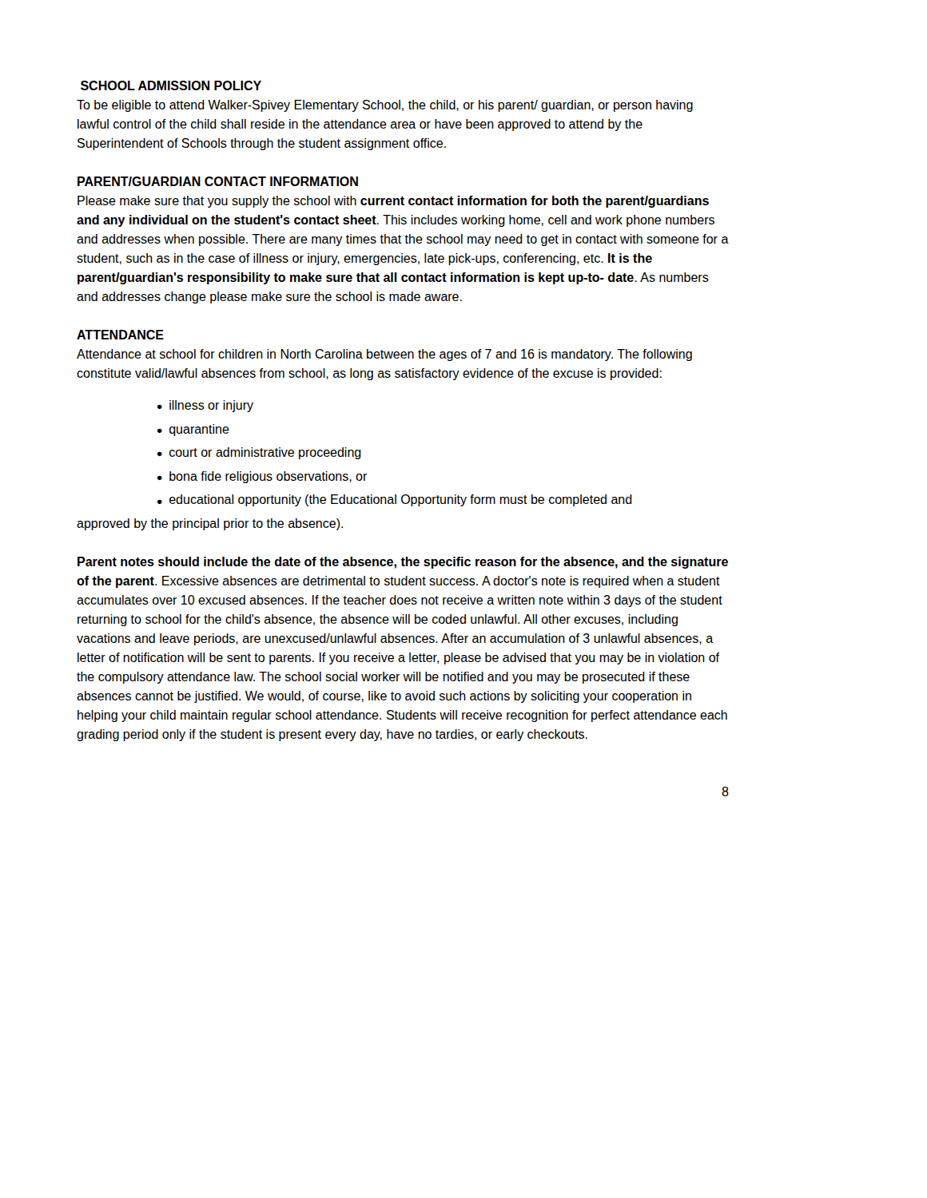SCHOOL ADMISSION POLICY
To be eligible to attend Walker-Spivey Elementary School, the child, or his parent/ guardian, or person having lawful control of the child shall reside in the attendance area or have been approved to attend by the Superintendent of Schools through the student assignment office.
PARENT/GUARDIAN CONTACT INFORMATION
Please make sure that you supply the school with current contact information for both the parent/guardians and any individual on the student's contact sheet. This includes working home, cell and work phone numbers and addresses when possible. There are many times that the school may need to get in contact with someone for a student, such as in the case of illness or injury, emergencies, late pick-ups, conferencing, etc. It is the parent/guardian's responsibility to make sure that all contact information is kept up-to- date. As numbers and addresses change please make sure the school is made aware.
ATTENDANCE
Attendance at school for children in North Carolina between the ages of 7 and 16 is mandatory. The following constitute valid/lawful absences from school, as long as satisfactory evidence of the excuse is provided:
illness or injury
quarantine
court or administrative proceeding
bona fide religious observations, or
educational opportunity (the Educational Opportunity form must be completed and
approved by the principal prior to the absence).
Parent notes should include the date of the absence, the specific reason for the absence, and the signature of the parent. Excessive absences are detrimental to student success. A doctor's note is required when a student accumulates over 10 excused absences. If the teacher does not receive a written note within 3 days of the student returning to school for the child's absence, the absence will be coded unlawful. All other excuses, including vacations and leave periods, are unexcused/unlawful absences. After an accumulation of 3 unlawful absences, a letter of notification will be sent to parents. If you receive a letter, please be advised that you may be in violation of the compulsory attendance law. The school social worker will be notified and you may be prosecuted if these absences cannot be justified. We would, of course, like to avoid such actions by soliciting your cooperation in helping your child maintain regular school attendance. Students will receive recognition for perfect attendance each grading period only if the student is present every day, have no tardies, or early checkouts.
8